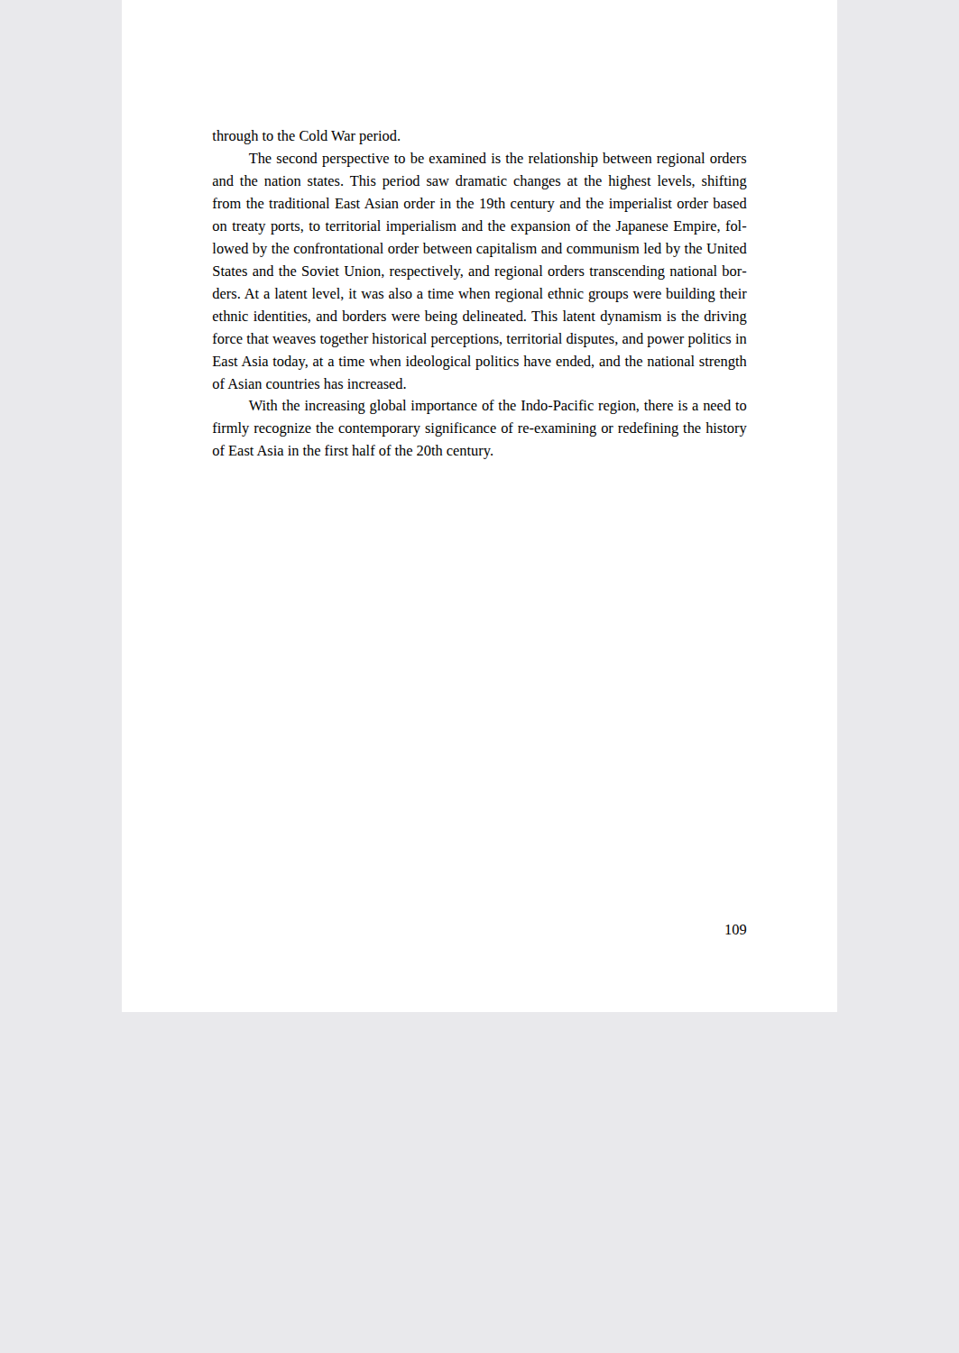through to the Cold War period.
The second perspective to be examined is the relationship between regional orders and the nation states. This period saw dramatic changes at the highest levels, shifting from the traditional East Asian order in the 19th century and the imperialist order based on treaty ports, to territorial imperialism and the expansion of the Japanese Empire, followed by the confrontational order between capitalism and communism led by the United States and the Soviet Union, respectively, and regional orders transcending national borders. At a latent level, it was also a time when regional ethnic groups were building their ethnic identities, and borders were being delineated. This latent dynamism is the driving force that weaves together historical perceptions, territorial disputes, and power politics in East Asia today, at a time when ideological politics have ended, and the national strength of Asian countries has increased.
With the increasing global importance of the Indo-Pacific region, there is a need to firmly recognize the contemporary significance of re-examining or redefining the history of East Asia in the first half of the 20th century.
109